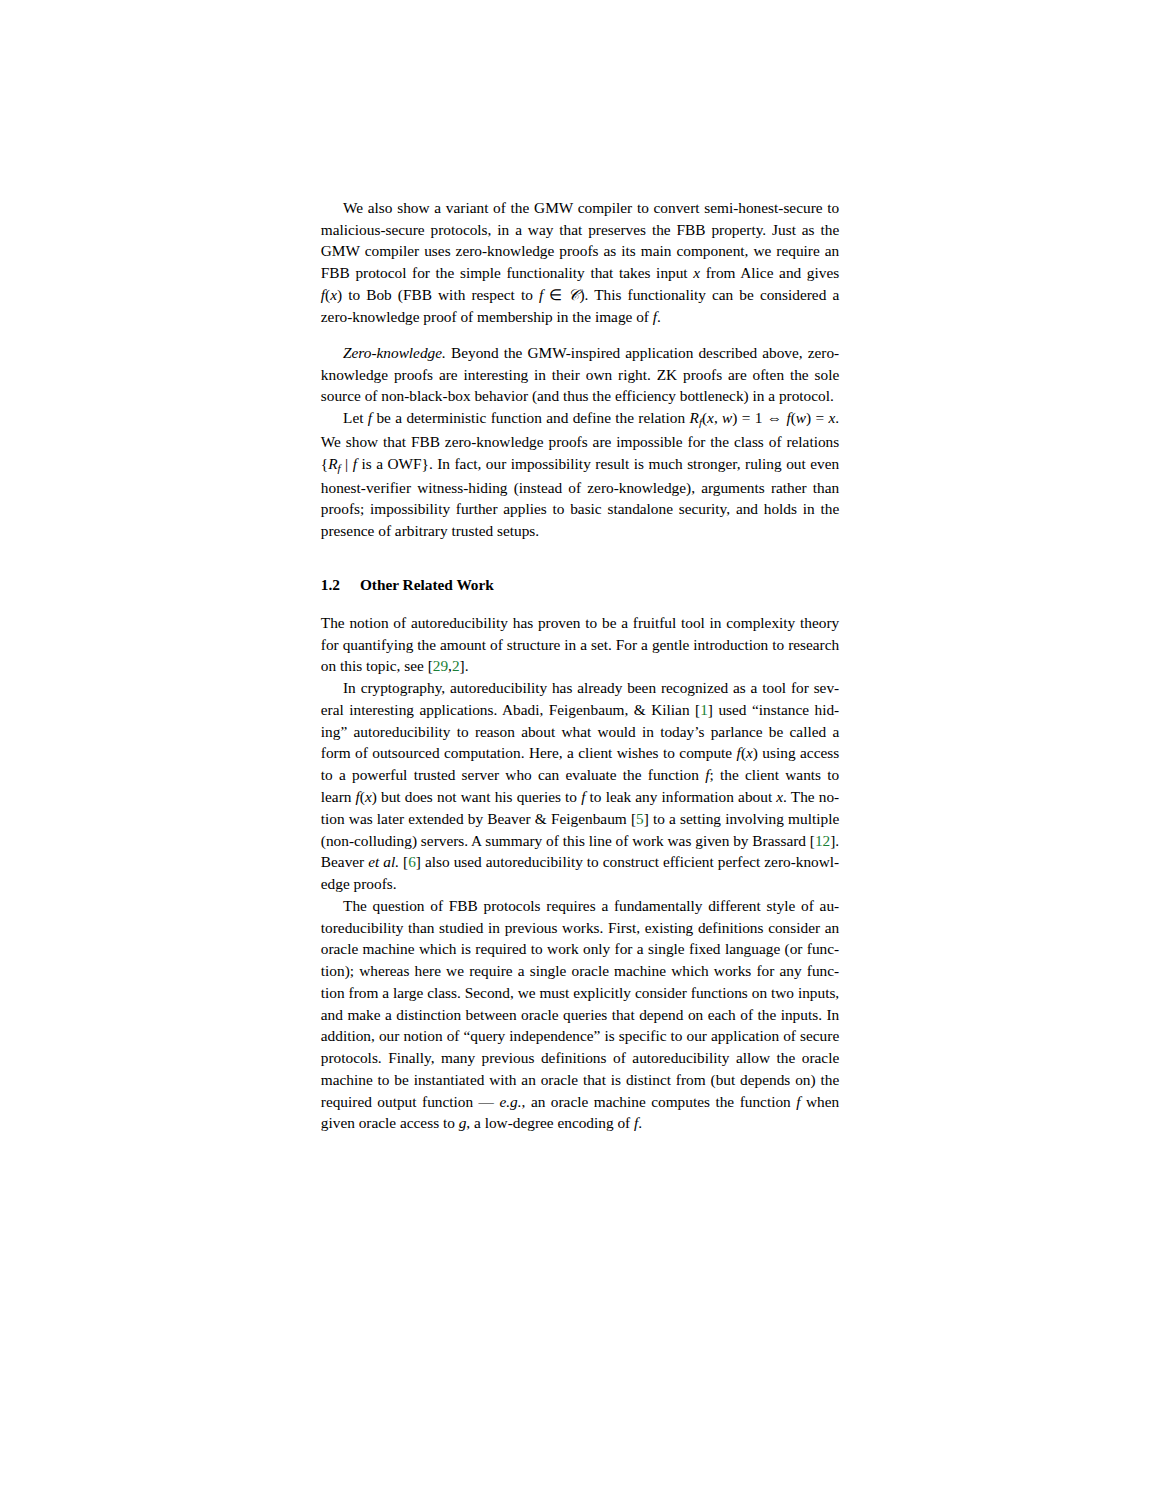We also show a variant of the GMW compiler to convert semi-honest-secure to malicious-secure protocols, in a way that preserves the FBB property. Just as the GMW compiler uses zero-knowledge proofs as its main component, we require an FBB protocol for the simple functionality that takes input x from Alice and gives f(x) to Bob (FBB with respect to f ∈ 𝒞). This functionality can be considered a zero-knowledge proof of membership in the image of f.
Zero-knowledge. Beyond the GMW-inspired application described above, zero-knowledge proofs are interesting in their own right. ZK proofs are often the sole source of non-black-box behavior (and thus the efficiency bottleneck) in a protocol.
Let f be a deterministic function and define the relation Rf(x, w) = 1 ⇔ f(w) = x. We show that FBB zero-knowledge proofs are impossible for the class of relations {Rf | f is a OWF}. In fact, our impossibility result is much stronger, ruling out even honest-verifier witness-hiding (instead of zero-knowledge), arguments rather than proofs; impossibility further applies to basic standalone security, and holds in the presence of arbitrary trusted setups.
1.2 Other Related Work
The notion of autoreducibility has proven to be a fruitful tool in complexity theory for quantifying the amount of structure in a set. For a gentle introduction to research on this topic, see [29,2].
In cryptography, autoreducibility has already been recognized as a tool for several interesting applications. Abadi, Feigenbaum, & Kilian [1] used “instance hiding” autoreducibility to reason about what would in today’s parlance be called a form of outsourced computation. Here, a client wishes to compute f(x) using access to a powerful trusted server who can evaluate the function f; the client wants to learn f(x) but does not want his queries to f to leak any information about x. The notion was later extended by Beaver & Feigenbaum [5] to a setting involving multiple (non-colluding) servers. A summary of this line of work was given by Brassard [12]. Beaver et al. [6] also used autoreducibility to construct efficient perfect zero-knowledge proofs.
The question of FBB protocols requires a fundamentally different style of autoreducibility than studied in previous works. First, existing definitions consider an oracle machine which is required to work only for a single fixed language (or function); whereas here we require a single oracle machine which works for any function from a large class. Second, we must explicitly consider functions on two inputs, and make a distinction between oracle queries that depend on each of the inputs. In addition, our notion of “query independence” is specific to our application of secure protocols. Finally, many previous definitions of autoreducibility allow the oracle machine to be instantiated with an oracle that is distinct from (but depends on) the required output function — e.g., an oracle machine computes the function f when given oracle access to g, a low-degree encoding of f.